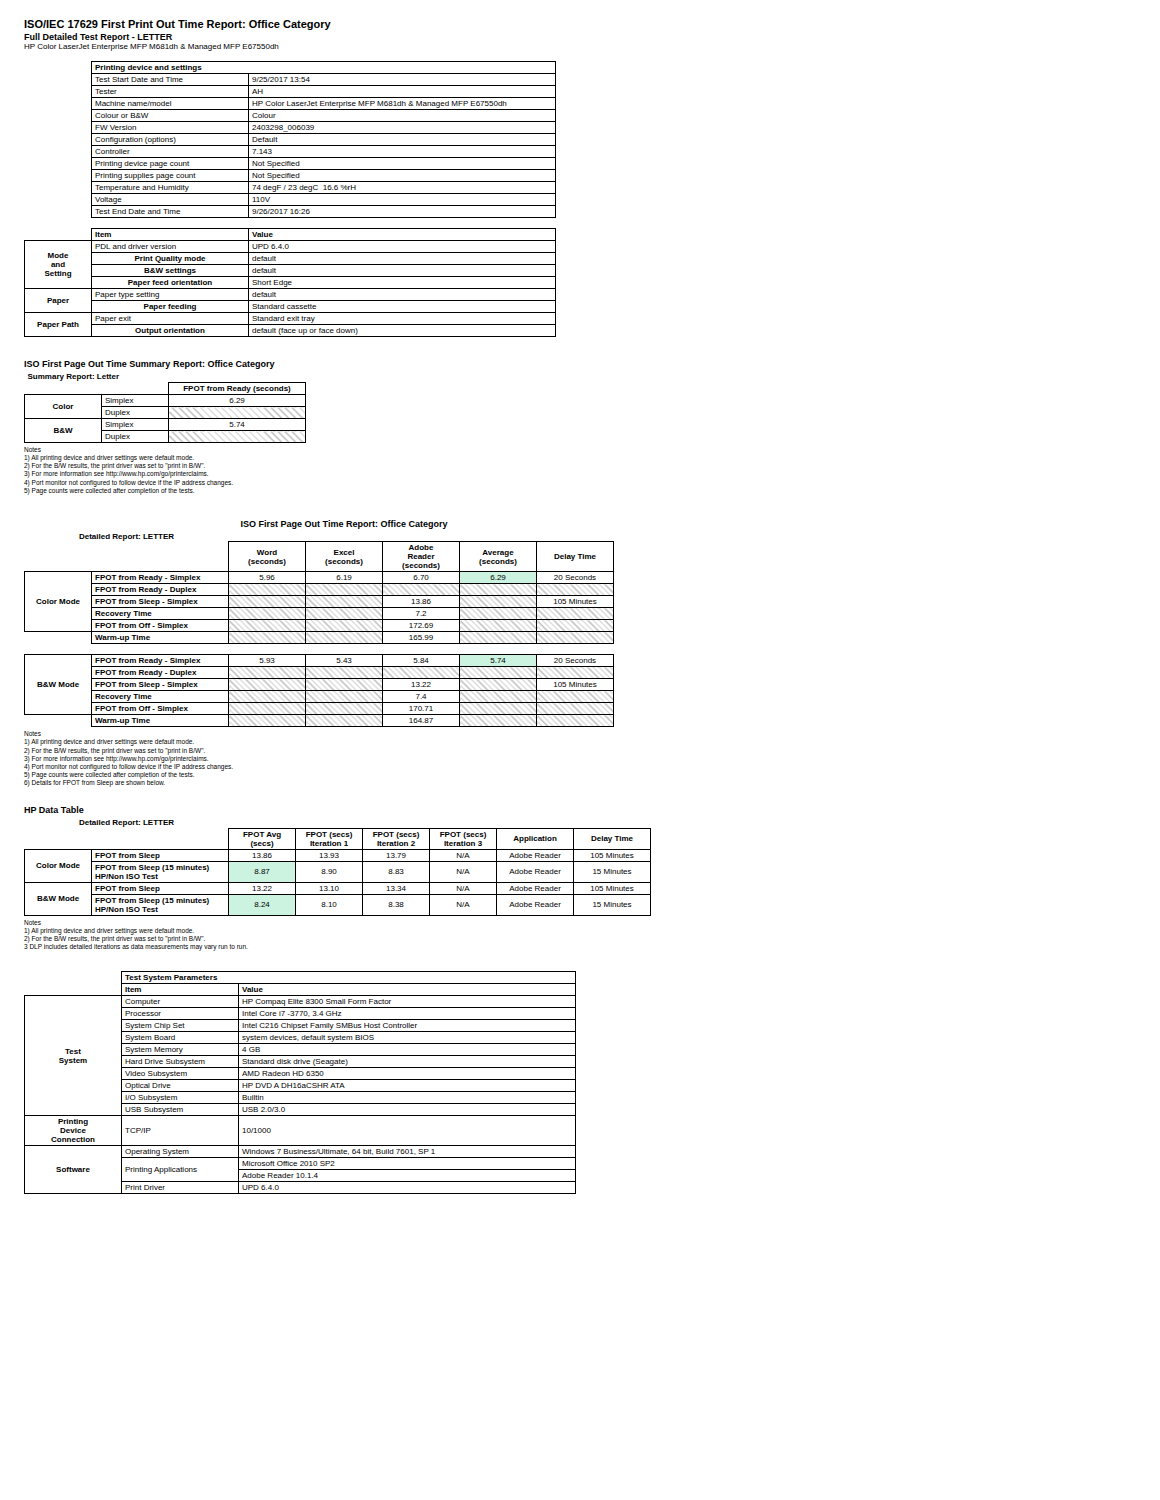ISO/IEC 17629 First Print Out Time Report: Office Category
Full Detailed Test Report - LETTER
HP Color LaserJet Enterprise MFP M681dh & Managed MFP E67550dh
| | Printing device and settings |
| | Test Start Date and Time | 9/25/2017 13:54 |
| | Tester | AH |
| | Machine name/model | HP Color LaserJet Enterprise MFP M681dh & Managed MFP E67550dh |
| | Colour or B&W | Colour |
| | FW Version | 2403298_006039 |
| | Configuration (options) | Default |
| | Controller | 7.143 |
| | Printing device page count | Not Specified |
| | Printing supplies page count | Not Specified |
| | Temperature and Humidity | 74 degF / 23 degC 16.6 %rH |
| | Voltage | 110V |
| | Test End Date and Time | 9/26/2017 16:26 |
| | Item | Value |
| Mode and Setting | PDL and driver version | UPD 6.4.0 |
| Print Quality mode | default |
| B&W settings | default |
| Paper feed orientation | Short Edge |
| Paper | Paper type setting | default |
| Paper feeding | Standard cassette |
| Paper Path | Paper exit | Standard exit tray |
| Output orientation | default (face up or face down) |
ISO First Page Out Time Summary Report: Office Category
| Summary Report: Letter |
| | | FPOT from Ready (seconds) |
| Color | Simplex | 6.29 |
| Duplex | |
| B&W | Simplex | 5.74 |
| Duplex | |
Notes
1) All printing device and driver settings were default mode.
2) For the B/W results, the print driver was set to "print in B/W".
3) For more information see http://www.hp.com/go/printerclaims.
4) Port monitor not configured to follow device if the IP address changes.
5) Page counts were collected after completion of the tests.
ISO First Page Out Time Report: Office Category
| Detailed Report: LETTER | | | | | |
| | | Word (seconds) | Excel (seconds) | Adobe Reader (seconds) | Average (seconds) | Delay Time |
| Color Mode | FPOT from Ready - Simplex | 5.96 | 6.19 | 6.70 | 6.29 | 20 Seconds |
| FPOT from Ready - Duplex | | | | | |
| FPOT from Sleep - Simplex | | | 13.86 | | 105 Minutes |
| Recovery Time | | | 7.2 | | |
| FPOT from Off - Simplex | | | 172.69 | | |
| | Warm-up Time | | | 165.99 | | |
| B&W Mode | FPOT from Ready - Simplex | 5.93 | 5.43 | 5.84 | 5.74 | 20 Seconds |
| FPOT from Ready - Duplex | | | | | |
| FPOT from Sleep - Simplex | | | 13.22 | | 105 Minutes |
| Recovery Time | | | 7.4 | | |
| FPOT from Off - Simplex | | | 170.71 | | |
| | Warm-up Time | | | 164.87 | | |
Notes
1) All printing device and driver settings were default mode.
2) For the B/W results, the print driver was set to "print in B/W".
3) For more information see http://www.hp.com/go/printerclaims.
4) Port monitor not configured to follow device if the IP address changes.
5) Page counts were collected after completion of the tests.
6) Details for FPOT from Sleep are shown below.
HP Data Table
| Detailed Report: LETTER | | | | | | |
| | | FPOT Avg (secs) | FPOT (secs) Iteration 1 | FPOT (secs) Iteration 2 | FPOT (secs) Iteration 3 | Application | Delay Time |
| Color Mode | FPOT from Sleep | 13.86 | 13.93 | 13.79 | N/A | Adobe Reader | 105 Minutes |
| FPOT from Sleep (15 minutes) HP/Non ISO Test | 8.87 | 8.90 | 8.83 | N/A | Adobe Reader | 15 Minutes |
| B&W Mode | FPOT from Sleep | 13.22 | 13.10 | 13.34 | N/A | Adobe Reader | 105 Minutes |
| FPOT from Sleep (15 minutes) HP/Non ISO Test | 8.24 | 8.10 | 8.38 | N/A | Adobe Reader | 15 Minutes |
Notes
1) All printing device and driver settings were default mode.
2) For the B/W results, the print driver was set to "print in B/W".
3 DLP includes detailed iterations as data measurements may vary run to run.
| | Test System Parameters |
| | Item | Value |
| Test System | Computer | HP Compaq Elite 8300 Small Form Factor |
| Processor | Intel Core i7 -3770, 3.4 GHz |
| System Chip Set | Intel C216 Chipset Family SMBus Host Controller |
| System Board | system devices, default system BIOS |
| System Memory | 4 GB |
| Hard Drive Subsystem | Standard disk drive (Seagate) |
| Video Subsystem | AMD Radeon HD 6350 |
| Optical Drive | HP DVD A DH16aCSHR ATA |
| I/O Subsystem | Builtin |
| USB Subsystem | USB 2.0/3.0 |
| Printing Device Connection | TCP/IP | 10/1000 |
| Software | Operating System | Windows 7 Business/Ultimate, 64 bit, Build 7601, SP 1 |
| Printing Applications | Microsoft Office 2010 SP2 |
| Adobe Reader 10.1.4 |
| Print Driver | UPD 6.4.0 |